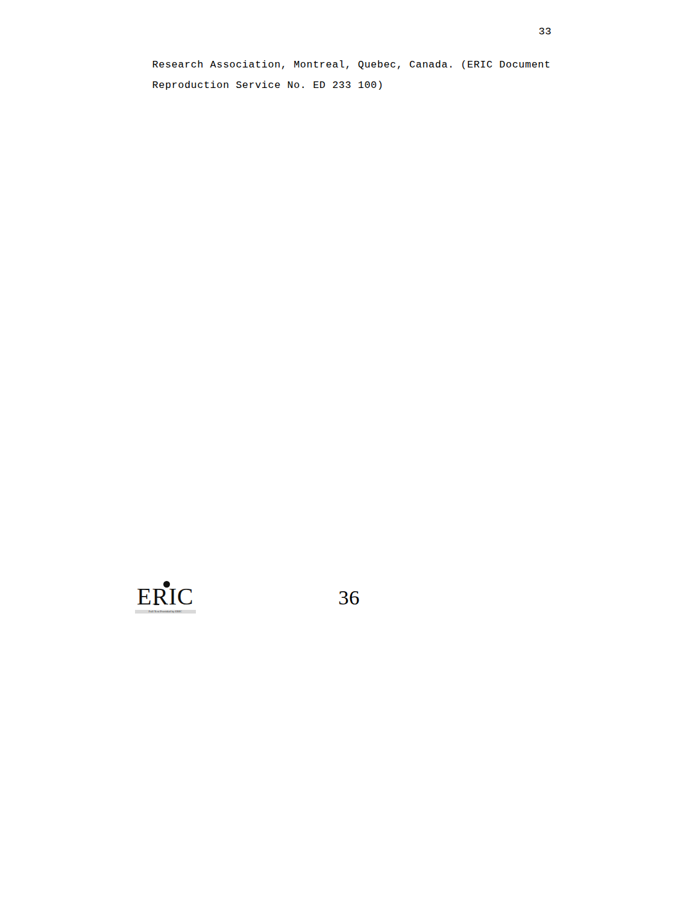33
Research Association, Montreal, Quebec, Canada. (ERIC Document Reproduction Service No. ED 233 100)
ERIC
Full Text Provided by ERIC
36